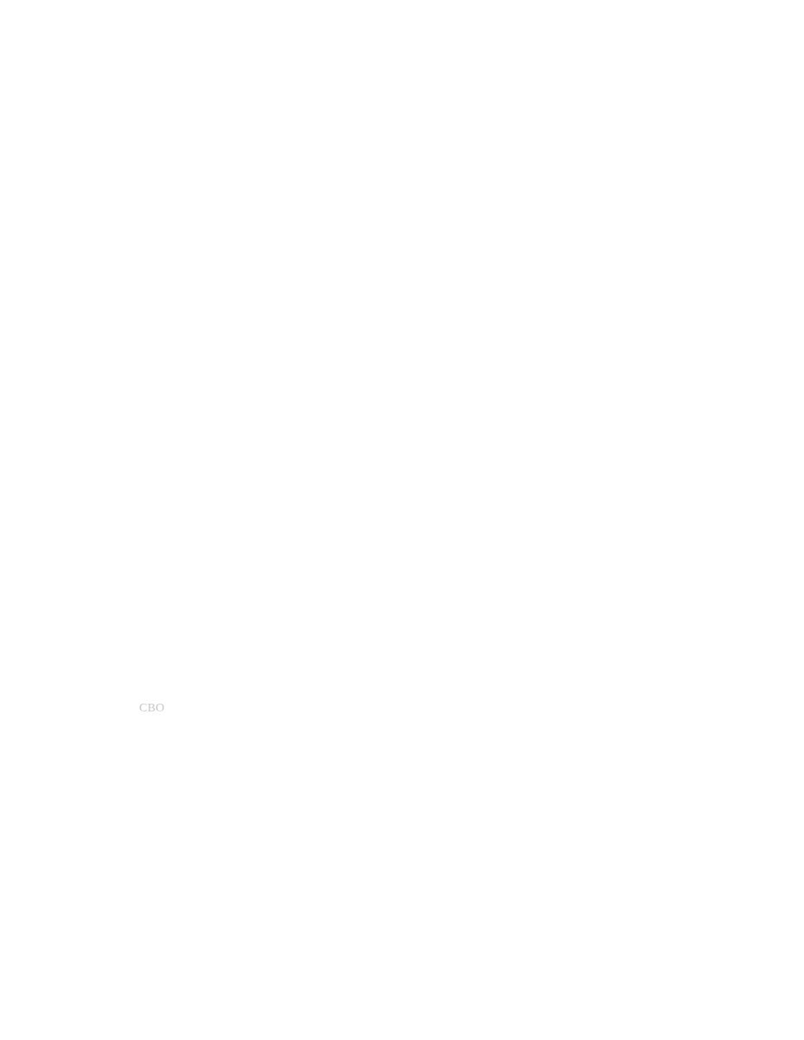CBO